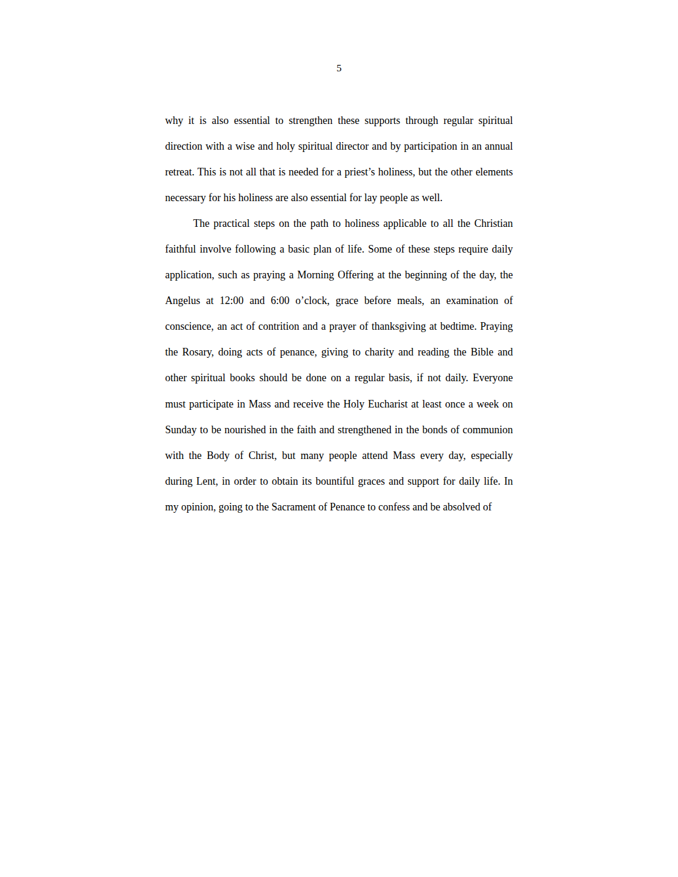5
why it is also essential to strengthen these supports through regular spiritual direction with a wise and holy spiritual director and by participation in an annual retreat. This is not all that is needed for a priest’s holiness, but the other elements necessary for his holiness are also essential for lay people as well.
The practical steps on the path to holiness applicable to all the Christian faithful involve following a basic plan of life. Some of these steps require daily application, such as praying a Morning Offering at the beginning of the day, the Angelus at 12:00 and 6:00 o’clock, grace before meals, an examination of conscience, an act of contrition and a prayer of thanksgiving at bedtime. Praying the Rosary, doing acts of penance, giving to charity and reading the Bible and other spiritual books should be done on a regular basis, if not daily. Everyone must participate in Mass and receive the Holy Eucharist at least once a week on Sunday to be nourished in the faith and strengthened in the bonds of communion with the Body of Christ, but many people attend Mass every day, especially during Lent, in order to obtain its bountiful graces and support for daily life. In my opinion, going to the Sacrament of Penance to confess and be absolved of